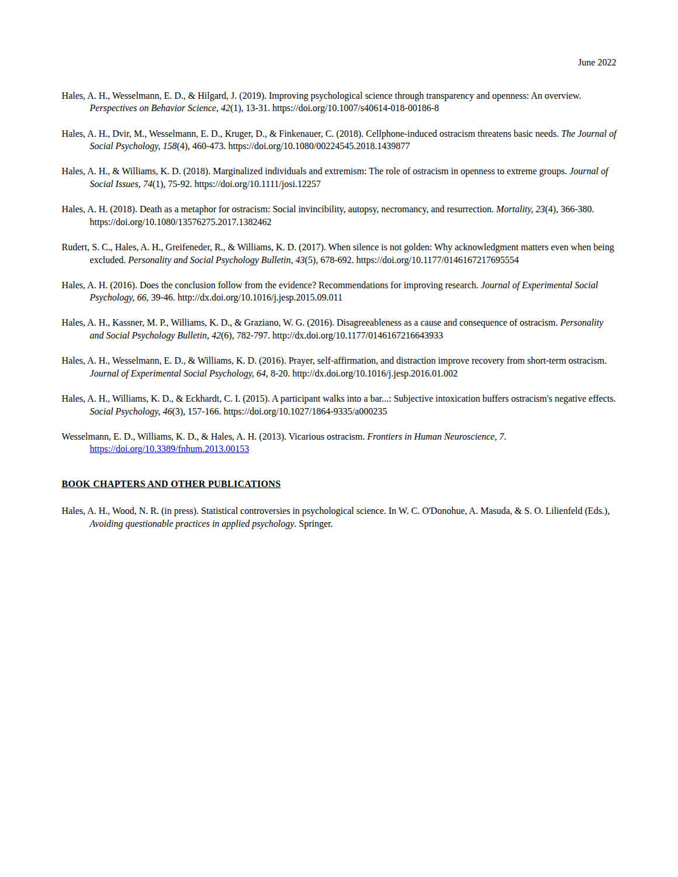June 2022
Hales, A. H., Wesselmann, E. D., & Hilgard, J. (2019). Improving psychological science through transparency and openness: An overview. Perspectives on Behavior Science, 42(1), 13-31. https://doi.org/10.1007/s40614-018-00186-8
Hales, A. H., Dvir, M., Wesselmann, E. D., Kruger, D., & Finkenauer, C. (2018). Cellphone-induced ostracism threatens basic needs. The Journal of Social Psychology, 158(4), 460-473. https://doi.org/10.1080/00224545.2018.1439877
Hales, A. H., & Williams, K. D. (2018). Marginalized individuals and extremism: The role of ostracism in openness to extreme groups. Journal of Social Issues, 74(1), 75-92. https://doi.org/10.1111/josi.12257
Hales, A. H. (2018). Death as a metaphor for ostracism: Social invincibility, autopsy, necromancy, and resurrection. Mortality, 23(4), 366-380. https://doi.org/10.1080/13576275.2017.1382462
Rudert, S. C., Hales, A. H., Greifeneder, R., & Williams, K. D. (2017). When silence is not golden: Why acknowledgment matters even when being excluded. Personality and Social Psychology Bulletin, 43(5), 678-692. https://doi.org/10.1177/0146167217695554
Hales, A. H. (2016). Does the conclusion follow from the evidence? Recommendations for improving research. Journal of Experimental Social Psychology, 66, 39-46. http://dx.doi.org/10.1016/j.jesp.2015.09.011
Hales, A. H., Kassner, M. P., Williams, K. D., & Graziano, W. G. (2016). Disagreeableness as a cause and consequence of ostracism. Personality and Social Psychology Bulletin, 42(6), 782-797. http://dx.doi.org/10.1177/0146167216643933
Hales, A. H., Wesselmann, E. D., & Williams, K. D. (2016). Prayer, self-affirmation, and distraction improve recovery from short-term ostracism. Journal of Experimental Social Psychology, 64, 8-20. http://dx.doi.org/10.1016/j.jesp.2016.01.002
Hales, A. H., Williams, K. D., & Eckhardt, C. I. (2015). A participant walks into a bar...: Subjective intoxication buffers ostracism's negative effects. Social Psychology, 46(3), 157-166. https://doi.org/10.1027/1864-9335/a000235
Wesselmann, E. D., Williams, K. D., & Hales, A. H. (2013). Vicarious ostracism. Frontiers in Human Neuroscience, 7. https://doi.org/10.3389/fnhum.2013.00153
BOOK CHAPTERS AND OTHER PUBLICATIONS
Hales, A. H., Wood, N. R. (in press). Statistical controversies in psychological science. In W. C. O'Donohue, A. Masuda, & S. O. Lilienfeld (Eds.), Avoiding questionable practices in applied psychology. Springer.